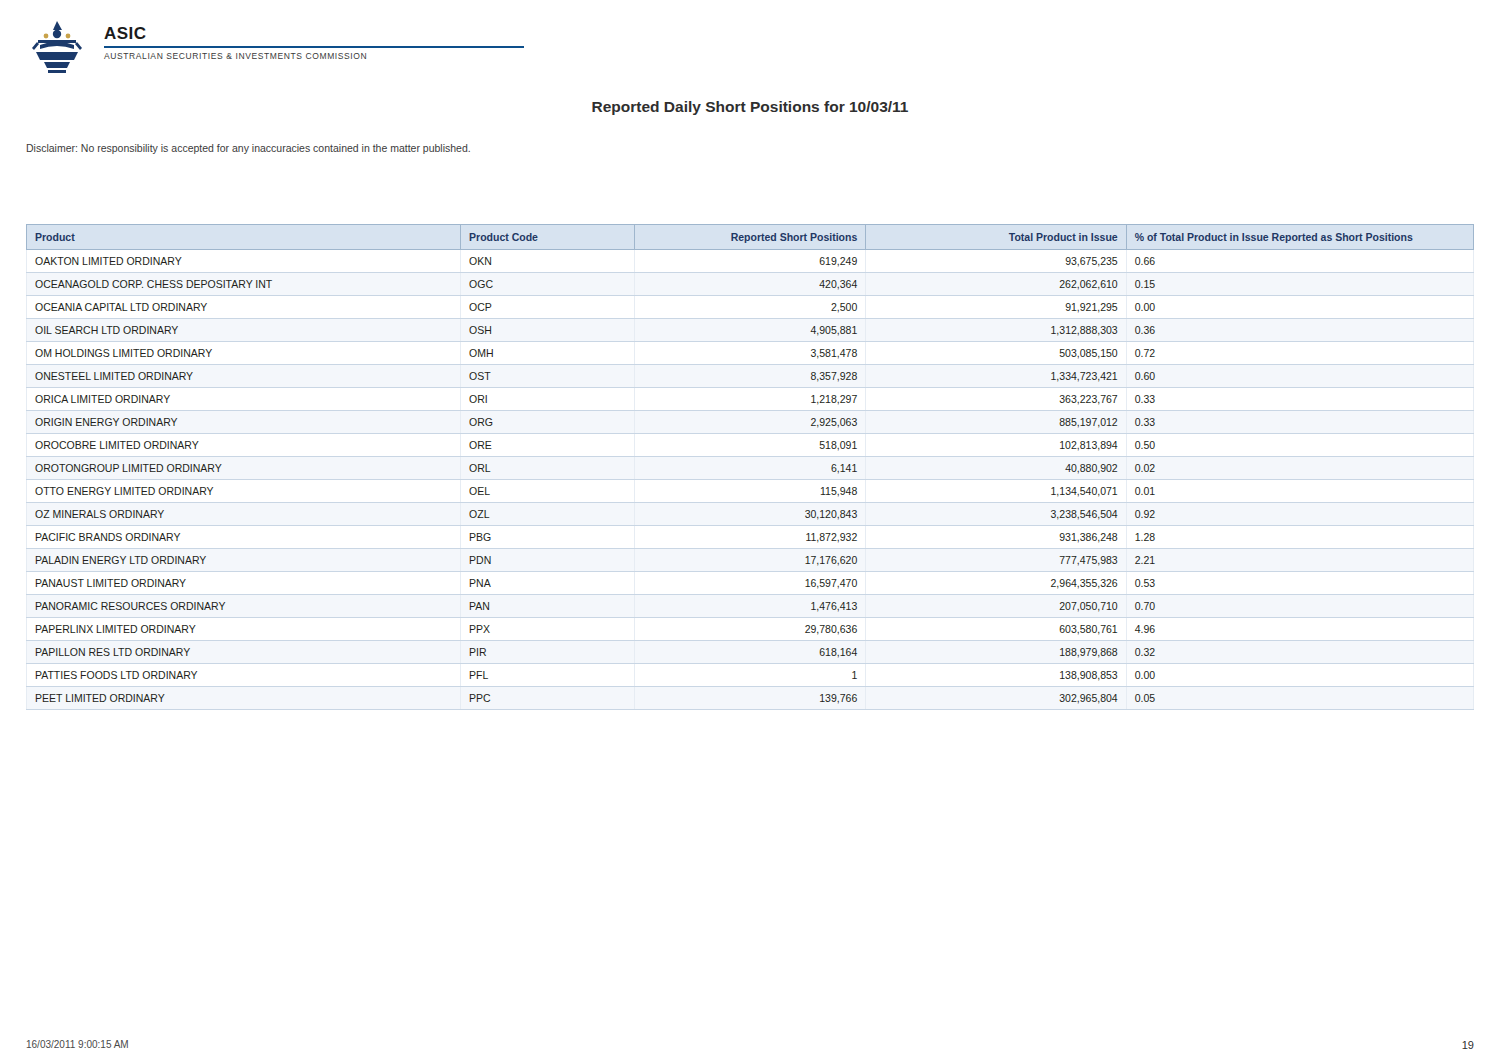ASIC
Australian Securities & Investments Commission
Reported Daily Short Positions for 10/03/11
Disclaimer: No responsibility is accepted for any inaccuracies contained in the matter published.
| Product | Product Code | Reported Short Positions | Total Product in Issue | % of Total Product in Issue Reported as Short Positions |
| --- | --- | --- | --- | --- |
| OAKTON LIMITED ORDINARY | OKN | 619,249 | 93,675,235 | 0.66 |
| OCEANAGOLD CORP. CHESS DEPOSITARY INT | OGC | 420,364 | 262,062,610 | 0.15 |
| OCEANIA CAPITAL LTD ORDINARY | OCP | 2,500 | 91,921,295 | 0.00 |
| OIL SEARCH LTD ORDINARY | OSH | 4,905,881 | 1,312,888,303 | 0.36 |
| OM HOLDINGS LIMITED ORDINARY | OMH | 3,581,478 | 503,085,150 | 0.72 |
| ONESTEEL LIMITED ORDINARY | OST | 8,357,928 | 1,334,723,421 | 0.60 |
| ORICA LIMITED ORDINARY | ORI | 1,218,297 | 363,223,767 | 0.33 |
| ORIGIN ENERGY ORDINARY | ORG | 2,925,063 | 885,197,012 | 0.33 |
| OROCOBRE LIMITED ORDINARY | ORE | 518,091 | 102,813,894 | 0.50 |
| OROTONGROUP LIMITED ORDINARY | ORL | 6,141 | 40,880,902 | 0.02 |
| OTTO ENERGY LIMITED ORDINARY | OEL | 115,948 | 1,134,540,071 | 0.01 |
| OZ MINERALS ORDINARY | OZL | 30,120,843 | 3,238,546,504 | 0.92 |
| PACIFIC BRANDS ORDINARY | PBG | 11,872,932 | 931,386,248 | 1.28 |
| PALADIN ENERGY LTD ORDINARY | PDN | 17,176,620 | 777,475,983 | 2.21 |
| PANAUST LIMITED ORDINARY | PNA | 16,597,470 | 2,964,355,326 | 0.53 |
| PANORAMIC RESOURCES ORDINARY | PAN | 1,476,413 | 207,050,710 | 0.70 |
| PAPERLINX LIMITED ORDINARY | PPX | 29,780,636 | 603,580,761 | 4.96 |
| PAPILLON RES LTD ORDINARY | PIR | 618,164 | 188,979,868 | 0.32 |
| PATTIES FOODS LTD ORDINARY | PFL | 1 | 138,908,853 | 0.00 |
| PEET LIMITED ORDINARY | PPC | 139,766 | 302,965,804 | 0.05 |
16/03/2011 9:00:15 AM 19